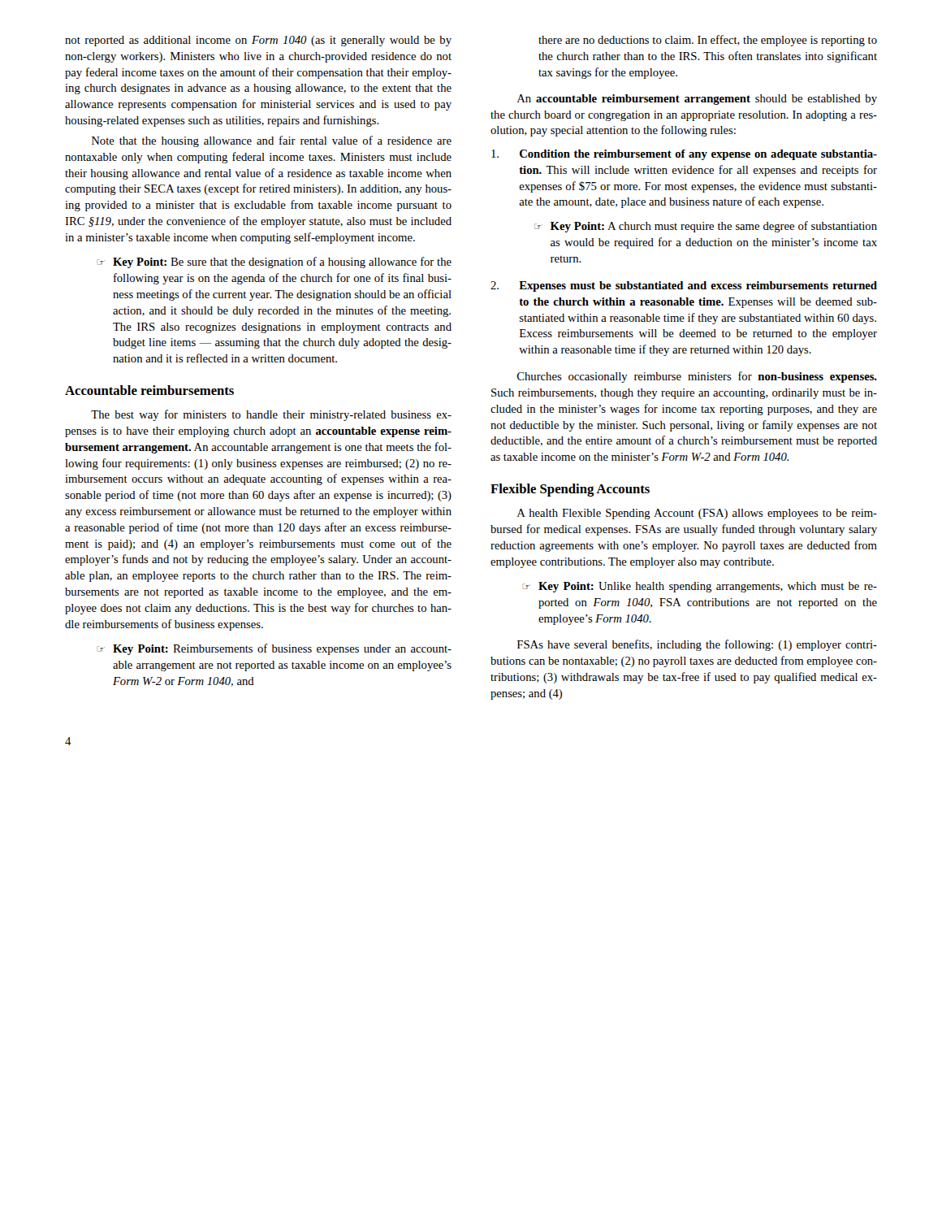not reported as additional income on Form 1040 (as it generally would be by non-clergy workers). Ministers who live in a church-provided residence do not pay federal income taxes on the amount of their compensation that their employing church designates in advance as a housing allowance, to the extent that the allowance represents compensation for ministerial services and is used to pay housing-related expenses such as utilities, repairs and furnishings.
Note that the housing allowance and fair rental value of a residence are nontaxable only when computing federal income taxes. Ministers must include their housing allowance and rental value of a residence as taxable income when computing their SECA taxes (except for retired ministers). In addition, any housing provided to a minister that is excludable from taxable income pursuant to IRC §119, under the convenience of the employer statute, also must be included in a minister’s taxable income when computing self-employment income.
☞
Key Point: Be sure that the designation of a housing allowance for the following year is on the agenda of the church for one of its final business meetings of the current year. The designation should be an official action, and it should be duly recorded in the minutes of the meeting. The IRS also recognizes designations in employment contracts and budget line items — assuming that the church duly adopted the designation and it is reflected in a written document.
Accountable reimbursements
The best way for ministers to handle their ministry-related business expenses is to have their employing church adopt an accountable expense reimbursement arrangement. An accountable arrangement is one that meets the following four requirements: (1) only business expenses are reimbursed; (2) no reimbursement occurs without an adequate accounting of expenses within a reasonable period of time (not more than 60 days after an expense is incurred); (3) any excess reimbursement or allowance must be returned to the employer within a reasonable period of time (not more than 120 days after an excess reimbursement is paid); and (4) an employer’s reimbursements must come out of the employer’s funds and not by reducing the employee’s salary. Under an accountable plan, an employee reports to the church rather than to the IRS. The reimbursements are not reported as taxable income to the employee, and the employee does not claim any deductions. This is the best way for churches to handle reimbursements of business expenses.
☞
Key Point: Reimbursements of business expenses under an accountable arrangement are not reported as taxable income on an employee’s Form W-2 or Form 1040, and
☞
there are no deductions to claim. In effect, the employee is reporting to the church rather than to the IRS. This often translates into significant tax savings for the employee.
An accountable reimbursement arrangement should be established by the church board or congregation in an appropriate resolution. In adopting a resolution, pay special attention to the following rules:
Condition the reimbursement of any expense on adequate substantiation. This will include written evidence for all expenses and receipts for expenses of $75 or more. For most expenses, the evidence must substantiate the amount, date, place and business nature of each expense.
☞
Key Point: A church must require the same degree of substantiation as would be required for a deduction on the minister’s income tax return.
Expenses must be substantiated and excess reimbursements returned to the church within a reasonable time. Expenses will be deemed substantiated within a reasonable time if they are substantiated within 60 days. Excess reimbursements will be deemed to be returned to the employer within a reasonable time if they are returned within 120 days.
Churches occasionally reimburse ministers for non-business expenses. Such reimbursements, though they require an accounting, ordinarily must be included in the minister’s wages for income tax reporting purposes, and they are not deductible by the minister. Such personal, living or family expenses are not deductible, and the entire amount of a church’s reimbursement must be reported as taxable income on the minister’s Form W-2 and Form 1040.
Flexible Spending Accounts
A health Flexible Spending Account (FSA) allows employees to be reimbursed for medical expenses. FSAs are usually funded through voluntary salary reduction agreements with one’s employer. No payroll taxes are deducted from employee contributions. The employer also may contribute.
☞
Key Point: Unlike health spending arrangements, which must be reported on Form 1040, FSA contributions are not reported on the employee’s Form 1040.
FSAs have several benefits, including the following: (1) employer contributions can be nontaxable; (2) no payroll taxes are deducted from employee contributions; (3) withdrawals may be tax-free if used to pay qualified medical expenses; and (4)
4